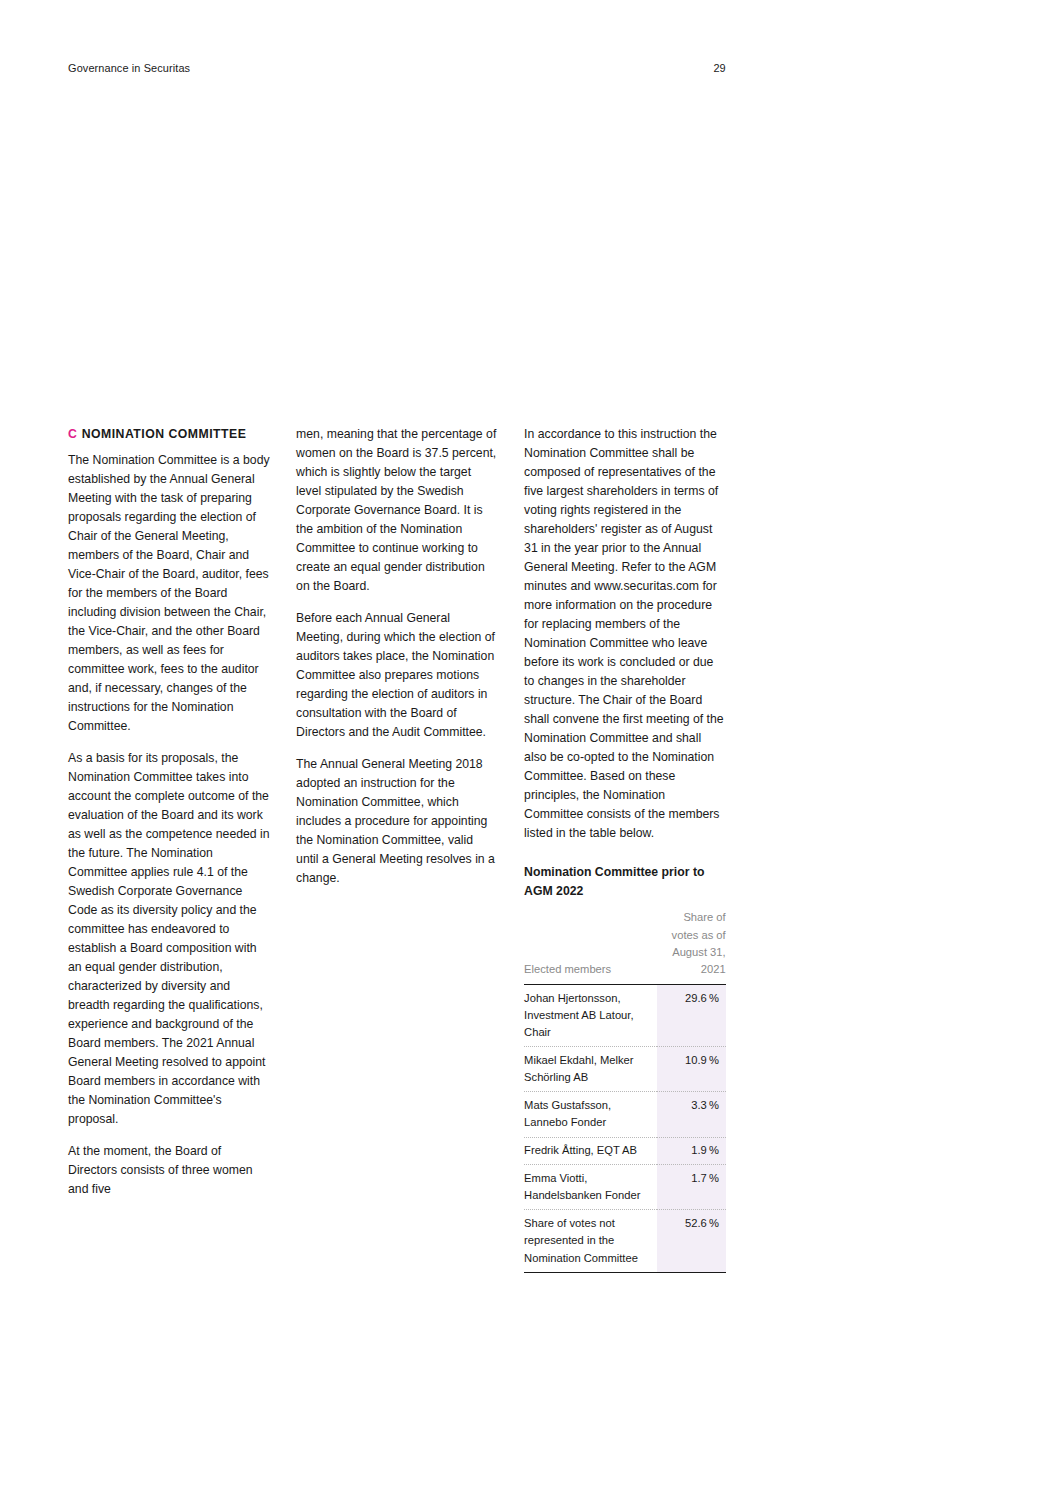Governance in Securitas 29
CNomination Committee
The Nomination Committee is a body established by the Annual General Meeting with the task of preparing proposals regarding the election of Chair of the General Meeting, members of the Board, Chair and Vice-Chair of the Board, auditor, fees for the members of the Board including division between the Chair, the Vice-Chair, and the other Board members, as well as fees for committee work, fees to the auditor and, if necessary, changes of the instructions for the Nomination Committee.
As a basis for its proposals, the Nomination Committee takes into account the complete outcome of the evaluation of the Board and its work as well as the competence needed in the future. The Nomination Committee applies rule 4.1 of the Swedish Corporate Governance Code as its diversity policy and the committee has endeavored to establish a Board composition with an equal gender distribution, characterized by diversity and breadth regarding the qualifications, experience and background of the Board members. The 2021 Annual General Meeting resolved to appoint Board members in accordance with the Nomination Committee's proposal.
At the moment, the Board of Directors consists of three women and five
men, meaning that the percentage of women on the Board is 37.5 percent, which is slightly below the target level stipulated by the Swedish Corporate Governance Board. It is the ambition of the Nomination Committee to continue working to create an equal gender distribution on the Board.
Before each Annual General Meeting, during which the election of auditors takes place, the Nomination Committee also prepares motions regarding the election of auditors in consultation with the Board of Directors and the Audit Committee.
The Annual General Meeting 2018 adopted an instruction for the Nomination Committee, which includes a procedure for appointing the Nomination Committee, valid until a General Meeting resolves in a change.
In accordance to this instruction the Nomination Committee shall be composed of representatives of the five largest shareholders in terms of voting rights registered in the shareholders' register as of August 31 in the year prior to the Annual General Meeting. Refer to the AGM minutes and www.securitas.com for more information on the procedure for replacing members of the Nomination Committee who leave before its work is concluded or due to changes in the shareholder structure. The Chair of the Board shall convene the first meeting of the Nomination Committee and shall also be co-opted to the Nomination Committee. Based on these principles, the Nomination Committee consists of the members listed in the table below.
Nomination Committee prior to AGM 2022
| Elected members | Share of votes as of August 31, 2021 |
| --- | --- |
| Johan Hjertonsson, Investment AB Latour, Chair | 29.6 % |
| Mikael Ekdahl, Melker Schörling AB | 10.9 % |
| Mats Gustafsson, Lannebo Fonder | 3.3 % |
| Fredrik Åtting, EQT AB | 1.9 % |
| Emma Viotti, Handelsbanken Fonder | 1.7 % |
| Share of votes not represented in the Nomination Committee | 52.6 % |